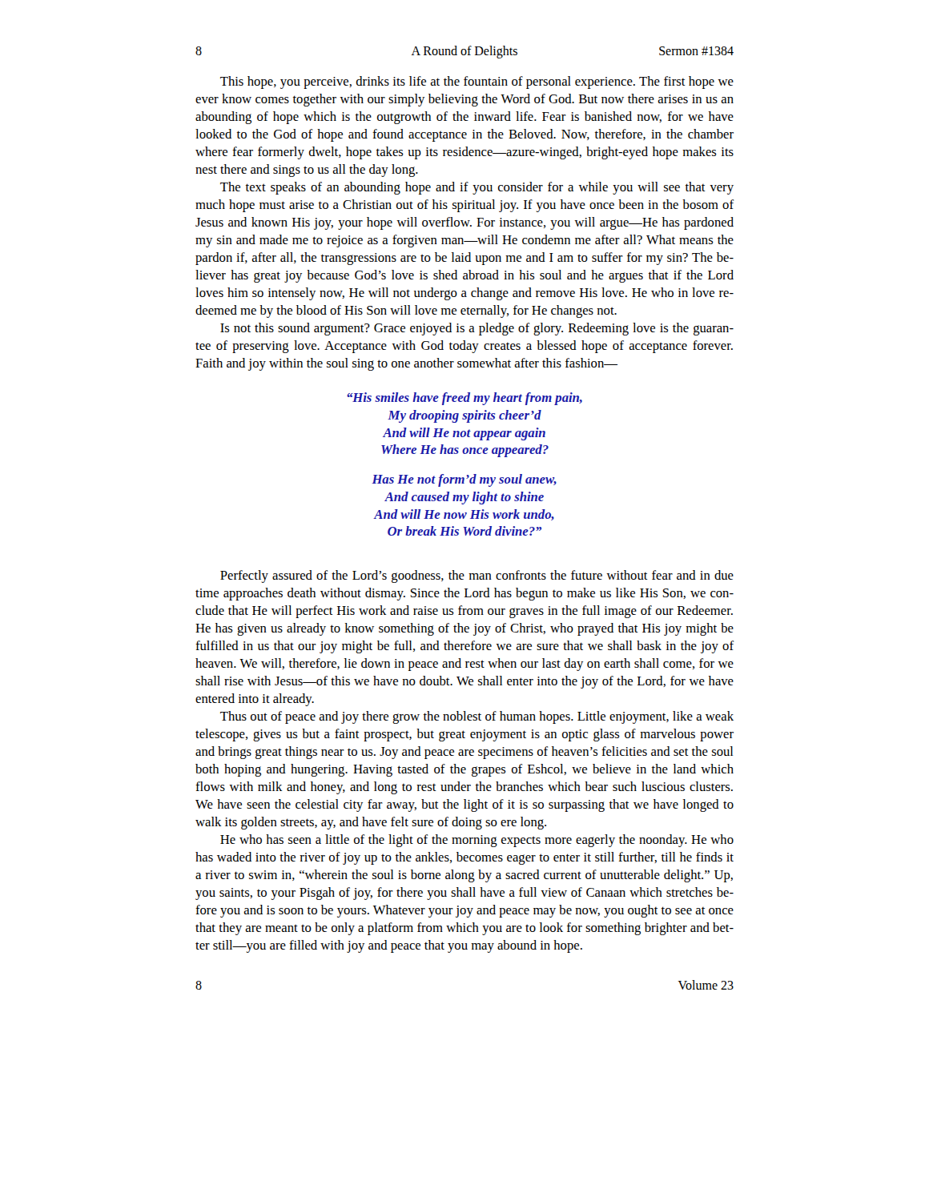8
A Round of Delights
Sermon #1384
This hope, you perceive, drinks its life at the fountain of personal experience. The first hope we ever know comes together with our simply believing the Word of God. But now there arises in us an abounding of hope which is the outgrowth of the inward life. Fear is banished now, for we have looked to the God of hope and found acceptance in the Beloved. Now, therefore, in the chamber where fear formerly dwelt, hope takes up its residence—azure-winged, bright-eyed hope makes its nest there and sings to us all the day long.
The text speaks of an abounding hope and if you consider for a while you will see that very much hope must arise to a Christian out of his spiritual joy. If you have once been in the bosom of Jesus and known His joy, your hope will overflow. For instance, you will argue—He has pardoned my sin and made me to rejoice as a forgiven man—will He condemn me after all? What means the pardon if, after all, the transgressions are to be laid upon me and I am to suffer for my sin? The believer has great joy because God’s love is shed abroad in his soul and he argues that if the Lord loves him so intensely now, He will not undergo a change and remove His love. He who in love redeemed me by the blood of His Son will love me eternally, for He changes not.
Is not this sound argument? Grace enjoyed is a pledge of glory. Redeeming love is the guarantee of preserving love. Acceptance with God today creates a blessed hope of acceptance forever. Faith and joy within the soul sing to one another somewhat after this fashion—
“His smiles have freed my heart from pain,
My drooping spirits cheer’d
And will He not appear again
Where He has once appeared?
Has He not form’d my soul anew,
And caused my light to shine
And will He now His work undo,
Or break His Word divine?”
Perfectly assured of the Lord’s goodness, the man confronts the future without fear and in due time approaches death without dismay. Since the Lord has begun to make us like His Son, we conclude that He will perfect His work and raise us from our graves in the full image of our Redeemer. He has given us already to know something of the joy of Christ, who prayed that His joy might be fulfilled in us that our joy might be full, and therefore we are sure that we shall bask in the joy of heaven. We will, therefore, lie down in peace and rest when our last day on earth shall come, for we shall rise with Jesus—of this we have no doubt. We shall enter into the joy of the Lord, for we have entered into it already.
Thus out of peace and joy there grow the noblest of human hopes. Little enjoyment, like a weak telescope, gives us but a faint prospect, but great enjoyment is an optic glass of marvelous power and brings great things near to us. Joy and peace are specimens of heaven’s felicities and set the soul both hoping and hungering. Having tasted of the grapes of Eshcol, we believe in the land which flows with milk and honey, and long to rest under the branches which bear such luscious clusters. We have seen the celestial city far away, but the light of it is so surpassing that we have longed to walk its golden streets, ay, and have felt sure of doing so ere long.
He who has seen a little of the light of the morning expects more eagerly the noonday. He who has waded into the river of joy up to the ankles, becomes eager to enter it still further, till he finds it a river to swim in, “wherein the soul is borne along by a sacred current of unutterable delight.” Up, you saints, to your Pisgah of joy, for there you shall have a full view of Canaan which stretches before you and is soon to be yours. Whatever your joy and peace may be now, you ought to see at once that they are meant to be only a platform from which you are to look for something brighter and better still—you are filled with joy and peace that you may abound in hope.
8
Volume 23